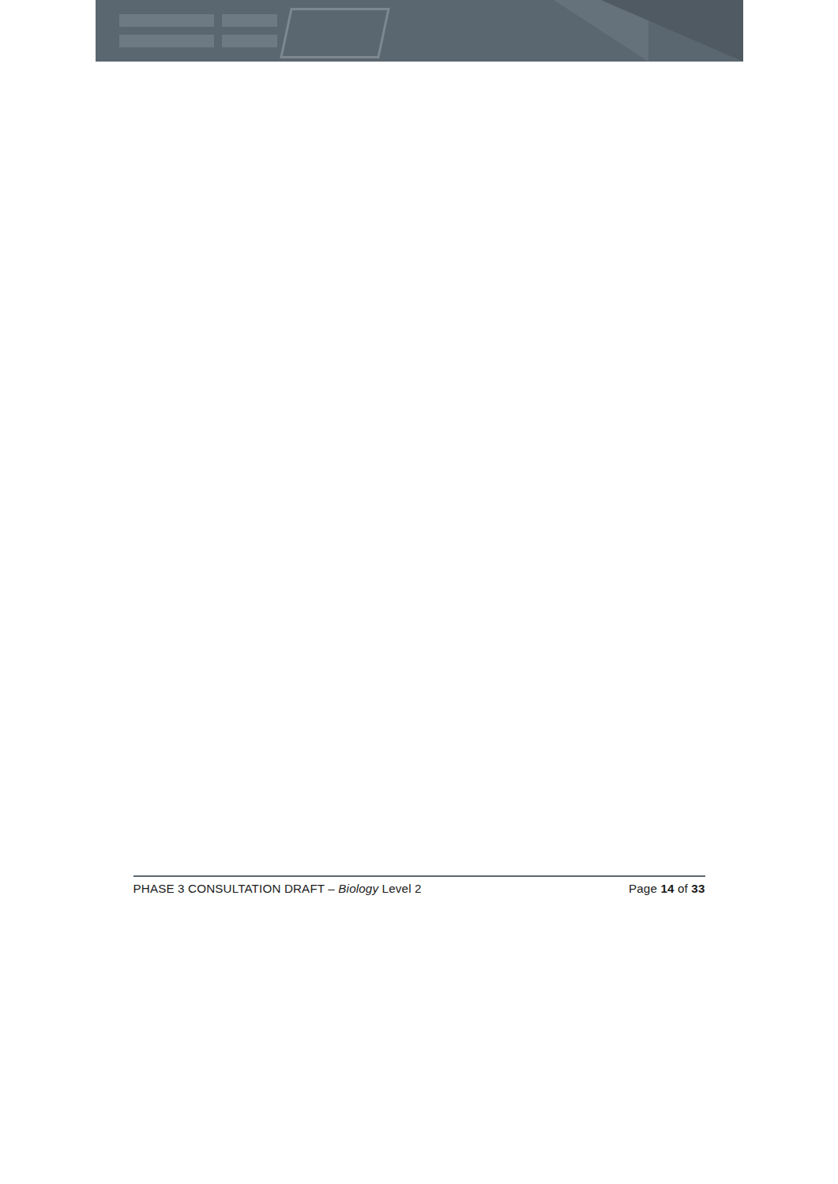PHASE 3 CONSULTATION DRAFT – Biology Level 2
Page 14 of 33